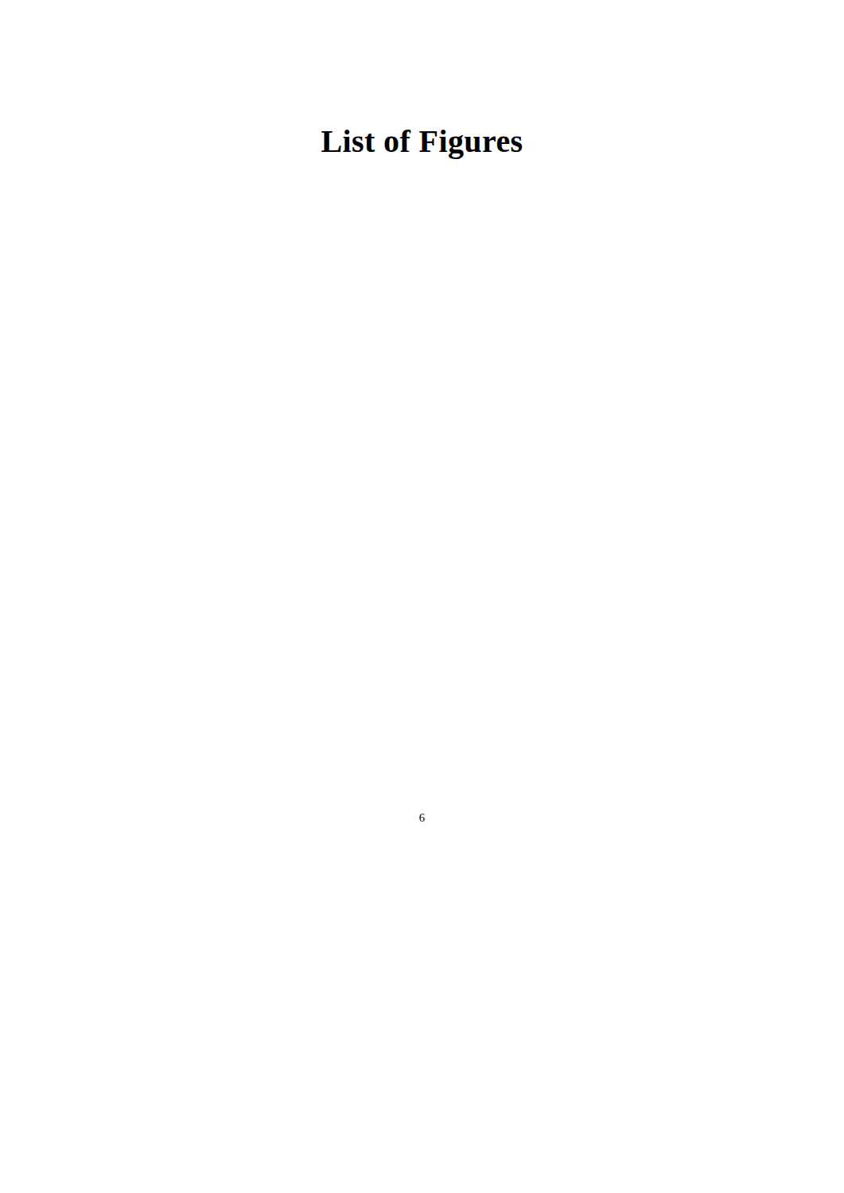List of Figures
6